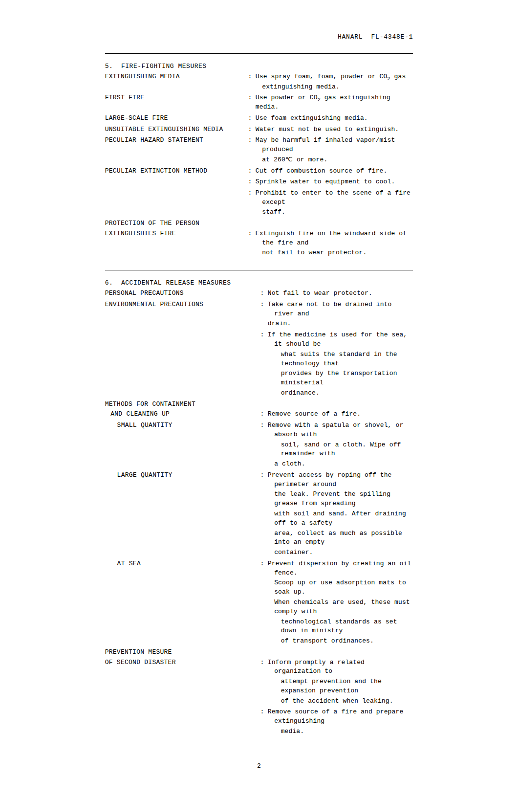HANARL FL-4348E-1
5. FIRE-FIGHTING MESURES
| EXTINGUISHING MEDIA | : | Use spray foam, foam, powder or CO 2 gas extinguishing media. |
| FIRST FIRE | : | Use powder or CO 2 gas extinguishing media. |
| LARGE-SCALE FIRE | : | Use foam extinguishing media. |
| UNSUITABLE EXTINGUISHING MEDIA | : | Water must not be used to extinguish. |
| PECULIAR HAZARD STATEMENT | : | May be harmful if inhaled vapor/mist produced at 260℃ or more. |
| PECULIAR EXTINCTION METHOD | : | Cut off combustion source of fire. |
| | : | Sprinkle water to equipment to cool. |
| | : | Prohibit to enter to the scene of a fire except staff. |
| PROTECTION OF THE PERSON | | |
| EXTINGUISHIES FIRE | : | Extinguish fire on the windward side of the fire and not fail to wear protector. |
6. ACCIDENTAL RELEASE MEASURES
| PERSONAL PRECAUTIONS | : | Not fail to wear protector. |
| ENVIRONMENTAL PRECAUTIONS | : | Take care not to be drained into river and drain. |
| | : | If the medicine is used for the sea, it should be what suits the standard in the technology that provides by the transportation ministerial ordinance. |
| METHODS FOR CONTAINMENT | | |
| AND CLEANING UP | : | Remove source of a fire. |
| SMALL QUANTITY | : | Remove with a spatula or shovel, or absorb with soil, sand or a cloth. Wipe off remainder with a cloth. |
| LARGE QUANTITY | : | Prevent access by roping off the perimeter around the leak. Prevent the spilling grease from spreading with soil and sand. After draining off to a safety area, collect as much as possible into an empty container. |
| AT SEA | : | Prevent dispersion by creating an oil fence. Scoop up or use adsorption mats to soak up. When chemicals are used, these must comply with technological standards as set down in ministry of transport ordinances. |
| PREVENTION MESURE | | |
| OF SECOND DISASTER | : | Inform promptly a related organization to attempt prevention and the expansion prevention of the accident when leaking. |
| | : | Remove source of a fire and prepare extinguishing media. |
2